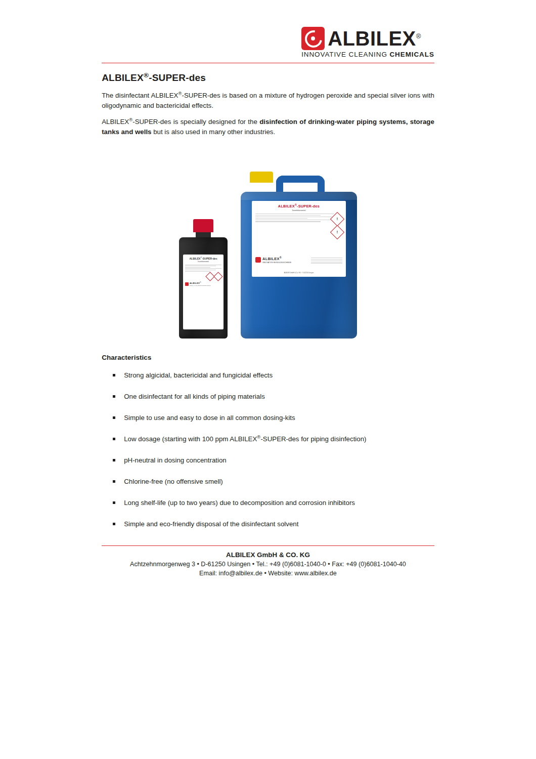ALBILEX®
INNOVATIVE CLEANING CHEMICALS
ALBILEX®-SUPER-des
The disinfectant ALBILEX®-SUPER-des is based on a mixture of hydrogen peroxide and special silver ions with oligodynamic and bactericidal effects.
ALBILEX®-SUPER-des is specially designed for the disinfection of drinking-water piping systems, storage tanks and wells but is also used in many other industries.
ALBILEX®-SUPER-des
Desinfektionsmittel
ALBILEX®
INNOVATIVE REINIGUNGSCHEMIE
ALBILEX®-SUPER-des
Desinfektionsmittel
!
!
ALBILEX®
INNOVATIVE REINIGUNGSCHEMIE
ALBILEX GmbH & Co. KG • D-61250 Usingen
Characteristics
Strong algicidal, bactericidal and fungicidal effects
One disinfectant for all kinds of piping materials
Simple to use and easy to dose in all common dosing-kits
Low dosage (starting with 100 ppm ALBILEX®-SUPER-des for piping disinfection)
pH-neutral in dosing concentration
Chlorine-free (no offensive smell)
Long shelf-life (up to two years) due to decomposition and corrosion inhibitors
Simple and eco-friendly disposal of the disinfectant solvent
ALBILEX GmbH & CO. KG
Achtzehnmorgenweg 3 • D-61250 Usingen • Tel.: +49 (0)6081-1040-0 • Fax: +49 (0)6081-1040-40
Email: info@albilex.de • Website: www.albilex.de